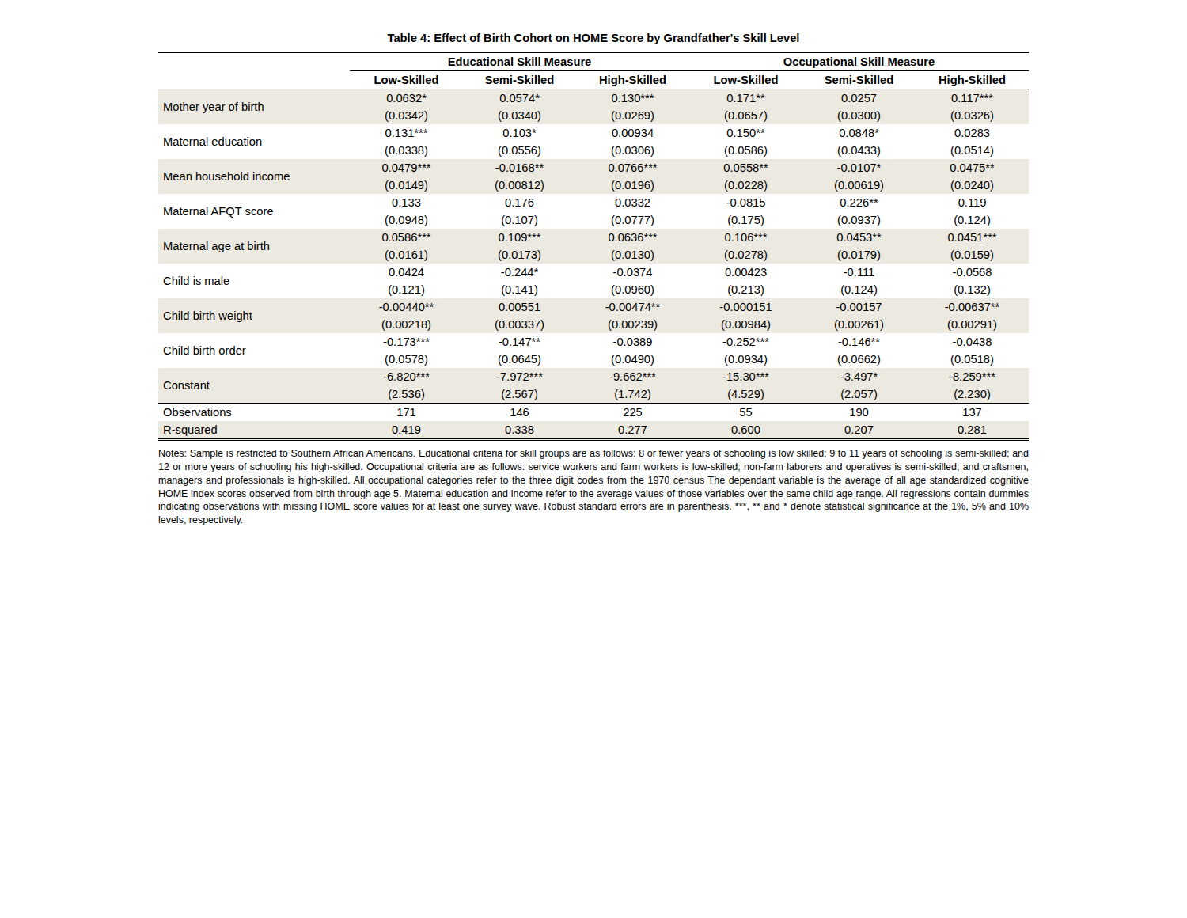Table 4: Effect of Birth Cohort on HOME Score by Grandfather's Skill Level
| | Educational Skill Measure | Occupational Skill Measure |
| --- | --- | --- |
| | Low-Skilled | Semi-Skilled | High-Skilled | Low-Skilled | Semi-Skilled | High-Skilled |
| Mother year of birth | 0.0632* | 0.0574* | 0.130*** | 0.171** | 0.0257 | 0.117*** |
| (0.0342) | (0.0340) | (0.0269) | (0.0657) | (0.0300) | (0.0326) |
| Maternal education | 0.131*** | 0.103* | 0.00934 | 0.150** | 0.0848* | 0.0283 |
| (0.0338) | (0.0556) | (0.0306) | (0.0586) | (0.0433) | (0.0514) |
| Mean household income | 0.0479*** | -0.0168** | 0.0766*** | 0.0558** | -0.0107* | 0.0475** |
| (0.0149) | (0.00812) | (0.0196) | (0.0228) | (0.00619) | (0.0240) |
| Maternal AFQT score | 0.133 | 0.176 | 0.0332 | -0.0815 | 0.226** | 0.119 |
| (0.0948) | (0.107) | (0.0777) | (0.175) | (0.0937) | (0.124) |
| Maternal age at birth | 0.0586*** | 0.109*** | 0.0636*** | 0.106*** | 0.0453** | 0.0451*** |
| (0.0161) | (0.0173) | (0.0130) | (0.0278) | (0.0179) | (0.0159) |
| Child is male | 0.0424 | -0.244* | -0.0374 | 0.00423 | -0.111 | -0.0568 |
| (0.121) | (0.141) | (0.0960) | (0.213) | (0.124) | (0.132) |
| Child birth weight | -0.00440** | 0.00551 | -0.00474** | -0.000151 | -0.00157 | -0.00637** |
| (0.00218) | (0.00337) | (0.00239) | (0.00984) | (0.00261) | (0.00291) |
| Child birth order | -0.173*** | -0.147** | -0.0389 | -0.252*** | -0.146** | -0.0438 |
| (0.0578) | (0.0645) | (0.0490) | (0.0934) | (0.0662) | (0.0518) |
| Constant | -6.820*** | -7.972*** | -9.662*** | -15.30*** | -3.497* | -8.259*** |
| (2.536) | (2.567) | (1.742) | (4.529) | (2.057) | (2.230) |
| Observations | 171 | 146 | 225 | 55 | 190 | 137 |
| R-squared | 0.419 | 0.338 | 0.277 | 0.600 | 0.207 | 0.281 |
Notes: Sample is restricted to Southern African Americans. Educational criteria for skill groups are as follows: 8 or fewer years of schooling is low skilled; 9 to 11 years of schooling is semi-skilled; and 12 or more years of schooling his high-skilled. Occupational criteria are as follows: service workers and farm workers is low-skilled; non-farm laborers and operatives is semi-skilled; and craftsmen, managers and professionals is high-skilled. All occupational categories refer to the three digit codes from the 1970 census The dependant variable is the average of all age standardized cognitive HOME index scores observed from birth through age 5. Maternal education and income refer to the average values of those variables over the same child age range. All regressions contain dummies indicating observations with missing HOME score values for at least one survey wave. Robust standard errors are in parenthesis. ***, ** and * denote statistical significance at the 1%, 5% and 10% levels, respectively.